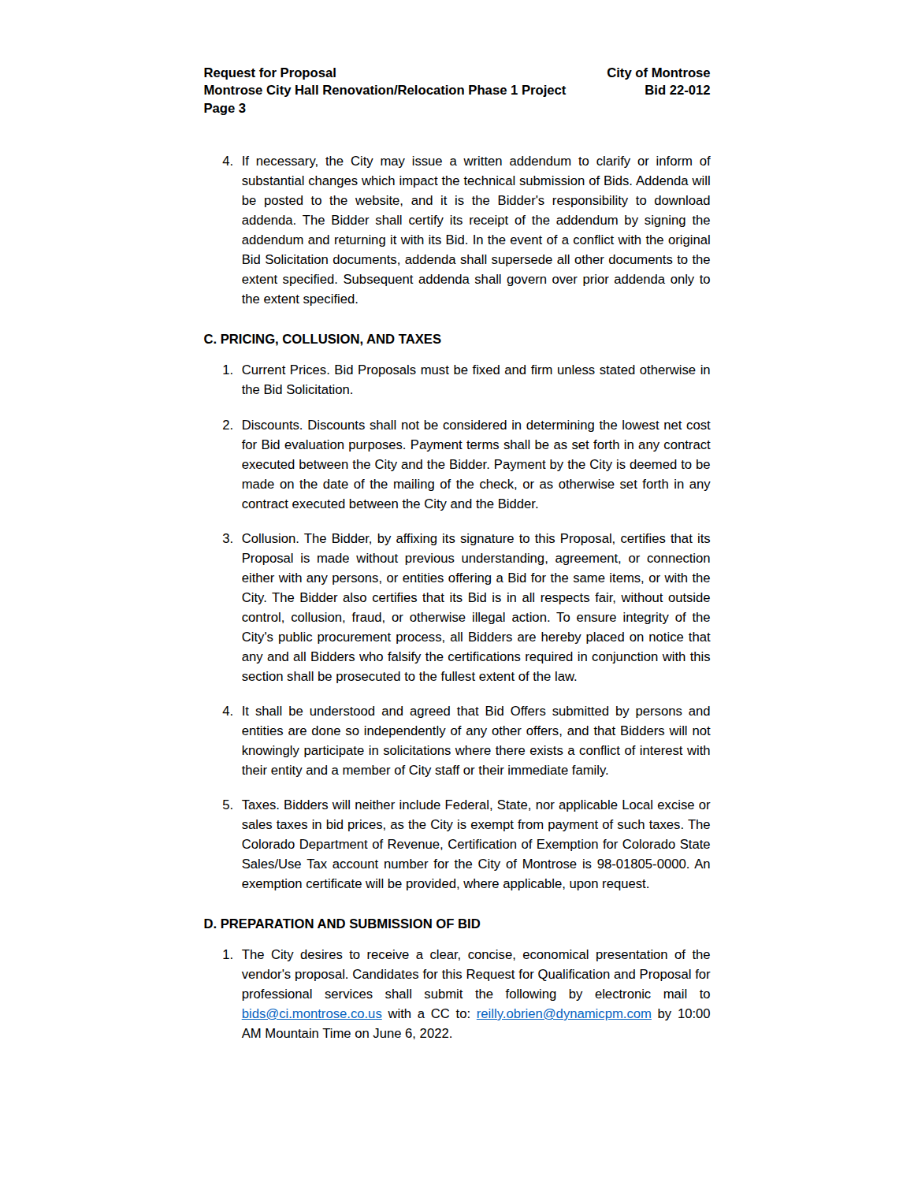| Request for Proposal | City of Montrose |
| Montrose City Hall Renovation/Relocation Phase 1 Project | Bid 22-012 |
| Page 3 | |
If necessary, the City may issue a written addendum to clarify or inform of substantial changes which impact the technical submission of Bids. Addenda will be posted to the website, and it is the Bidder's responsibility to download addenda. The Bidder shall certify its receipt of the addendum by signing the addendum and returning it with its Bid. In the event of a conflict with the original Bid Solicitation documents, addenda shall supersede all other documents to the extent specified. Subsequent addenda shall govern over prior addenda only to the extent specified.
C. PRICING, COLLUSION, AND TAXES
Current Prices. Bid Proposals must be fixed and firm unless stated otherwise in the Bid Solicitation.
Discounts. Discounts shall not be considered in determining the lowest net cost for Bid evaluation purposes. Payment terms shall be as set forth in any contract executed between the City and the Bidder. Payment by the City is deemed to be made on the date of the mailing of the check, or as otherwise set forth in any contract executed between the City and the Bidder.
Collusion. The Bidder, by affixing its signature to this Proposal, certifies that its Proposal is made without previous understanding, agreement, or connection either with any persons, or entities offering a Bid for the same items, or with the City. The Bidder also certifies that its Bid is in all respects fair, without outside control, collusion, fraud, or otherwise illegal action. To ensure integrity of the City's public procurement process, all Bidders are hereby placed on notice that any and all Bidders who falsify the certifications required in conjunction with this section shall be prosecuted to the fullest extent of the law.
It shall be understood and agreed that Bid Offers submitted by persons and entities are done so independently of any other offers, and that Bidders will not knowingly participate in solicitations where there exists a conflict of interest with their entity and a member of City staff or their immediate family.
Taxes. Bidders will neither include Federal, State, nor applicable Local excise or sales taxes in bid prices, as the City is exempt from payment of such taxes. The Colorado Department of Revenue, Certification of Exemption for Colorado State Sales/Use Tax account number for the City of Montrose is 98-01805-0000. An exemption certificate will be provided, where applicable, upon request.
D. PREPARATION AND SUBMISSION OF BID
The City desires to receive a clear, concise, economical presentation of the vendor's proposal. Candidates for this Request for Qualification and Proposal for professional services shall submit the following by electronic mail to bids@ci.montrose.co.us with a CC to: reilly.obrien@dynamicpm.com by 10:00 AM Mountain Time on June 6, 2022.